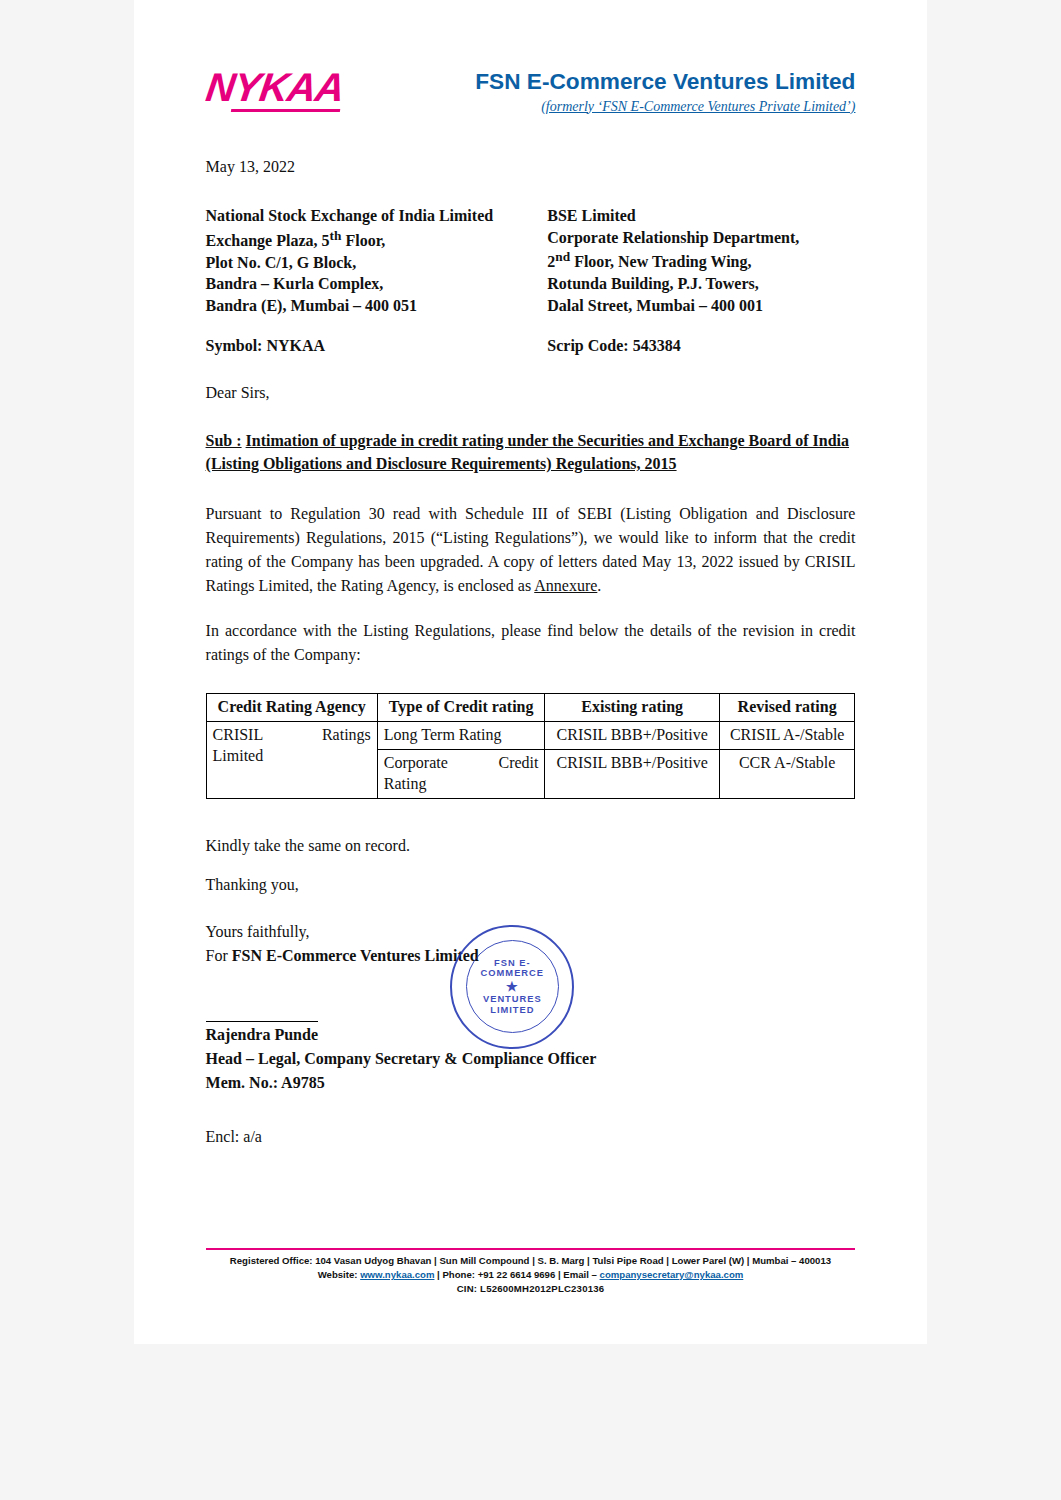NYKAA
FSN E-Commerce Ventures Limited
(formerly ‘FSN E-Commerce Ventures Private Limited’)
May 13, 2022
National Stock Exchange of India Limited
Exchange Plaza, 5th Floor,
Plot No. C/1, G Block,
Bandra – Kurla Complex,
Bandra (E), Mumbai – 400 051
BSE Limited
Corporate Relationship Department,
2nd Floor, New Trading Wing,
Rotunda Building, P.J. Towers,
Dalal Street, Mumbai – 400 001
Symbol: NYKAA
Scrip Code: 543384
Dear Sirs,
Sub : Intimation of upgrade in credit rating under the Securities and Exchange Board of India (Listing Obligations and Disclosure Requirements) Regulations, 2015
Pursuant to Regulation 30 read with Schedule III of SEBI (Listing Obligation and Disclosure Requirements) Regulations, 2015 (“Listing Regulations”), we would like to inform that the credit rating of the Company has been upgraded. A copy of letters dated May 13, 2022 issued by CRISIL Ratings Limited, the Rating Agency, is enclosed as Annexure.
In accordance with the Listing Regulations, please find below the details of the revision in credit ratings of the Company:
| Credit Rating Agency | Type of Credit rating | Existing rating | Revised rating |
| --- | --- | --- | --- |
| CRISIL Ratings Limited | Long Term Rating | CRISIL BBB+/Positive | CRISIL A-/Stable |
| Corporate Credit Rating | CRISIL BBB+/Positive | CCR A-/Stable |
Kindly take the same on record.
Thanking you,
Yours faithfully,
For FSN E-Commerce Ventures Limited
 
FSN E-COMMERCE
★
VENTURES LIMITED
Rajendra Punde
Head – Legal, Company Secretary & Compliance Officer
Mem. No.: A9785
Encl: a/a
 
Registered Office: 104 Vasan Udyog Bhavan | Sun Mill Compound | S. B. Marg | Tulsi Pipe Road | Lower Parel (W) | Mumbai – 400013
Website: www.nykaa.com | Phone: +91 22 6614 9696 | Email – companysecretary@nykaa.com
CIN: L52600MH2012PLC230136